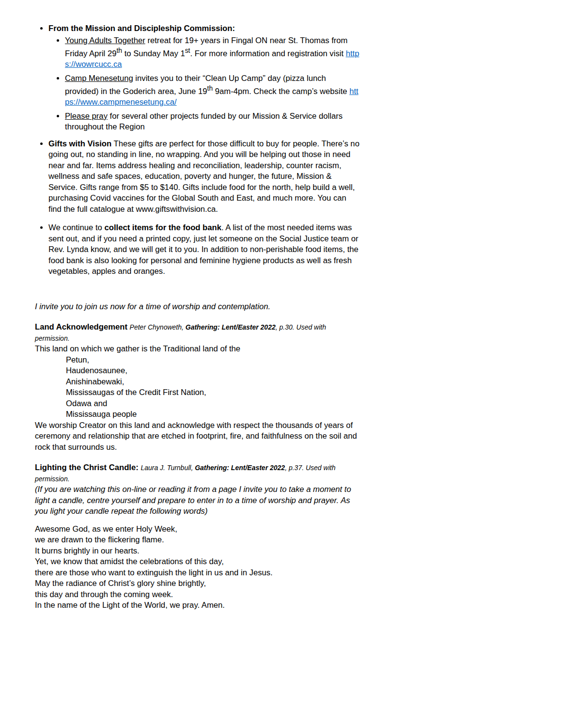From the Mission and Discipleship Commission:
Young Adults Together retreat for 19+ years in Fingal ON near St. Thomas from Friday April 29th to Sunday May 1st. For more information and registration visit https://wowrcucc.ca
Camp Menesetung invites you to their “Clean Up Camp” day (pizza lunch provided) in the Goderich area, June 19th 9am-4pm. Check the camp’s website https://www.campmenesetung.ca/
Please pray for several other projects funded by our Mission & Service dollars throughout the Region
Gifts with Vision These gifts are perfect for those difficult to buy for people. There’s no going out, no standing in line, no wrapping. And you will be helping out those in need near and far. Items address healing and reconciliation, leadership, counter racism, wellness and safe spaces, education, poverty and hunger, the future, Mission & Service. Gifts range from $5 to $140. Gifts include food for the north, help build a well, purchasing Covid vaccines for the Global South and East, and much more. You can find the full catalogue at www.giftswithvision.ca.
We continue to collect items for the food bank. A list of the most needed items was sent out, and if you need a printed copy, just let someone on the Social Justice team or Rev. Lynda know, and we will get it to you. In addition to non-perishable food items, the food bank is also looking for personal and feminine hygiene products as well as fresh vegetables, apples and oranges.
I invite you to join us now for a time of worship and contemplation.
Land Acknowledgement Peter Chynoweth, Gathering: Lent/Easter 2022, p.30. Used with permission.
This land on which we gather is the Traditional land of the
Petun,
Haudenosaunee,
Anishinabewaki,
Mississaugas of the Credit First Nation,
Odawa and
Mississauga people
We worship Creator on this land and acknowledge with respect the thousands of years of ceremony and relationship that are etched in footprint, fire, and faithfulness on the soil and rock that surrounds us.
Lighting the Christ Candle: Laura J. Turnbull, Gathering: Lent/Easter 2022, p.37. Used with permission.
(If you are watching this on-line or reading it from a page I invite you to take a moment to light a candle, centre yourself and prepare to enter in to a time of worship and prayer. As you light your candle repeat the following words)
Awesome God, as we enter Holy Week,
we are drawn to the flickering flame.
It burns brightly in our hearts.
Yet, we know that amidst the celebrations of this day,
there are those who want to extinguish the light in us and in Jesus.
May the radiance of Christ’s glory shine brightly,
this day and through the coming week.
In the name of the Light of the World, we pray. Amen.